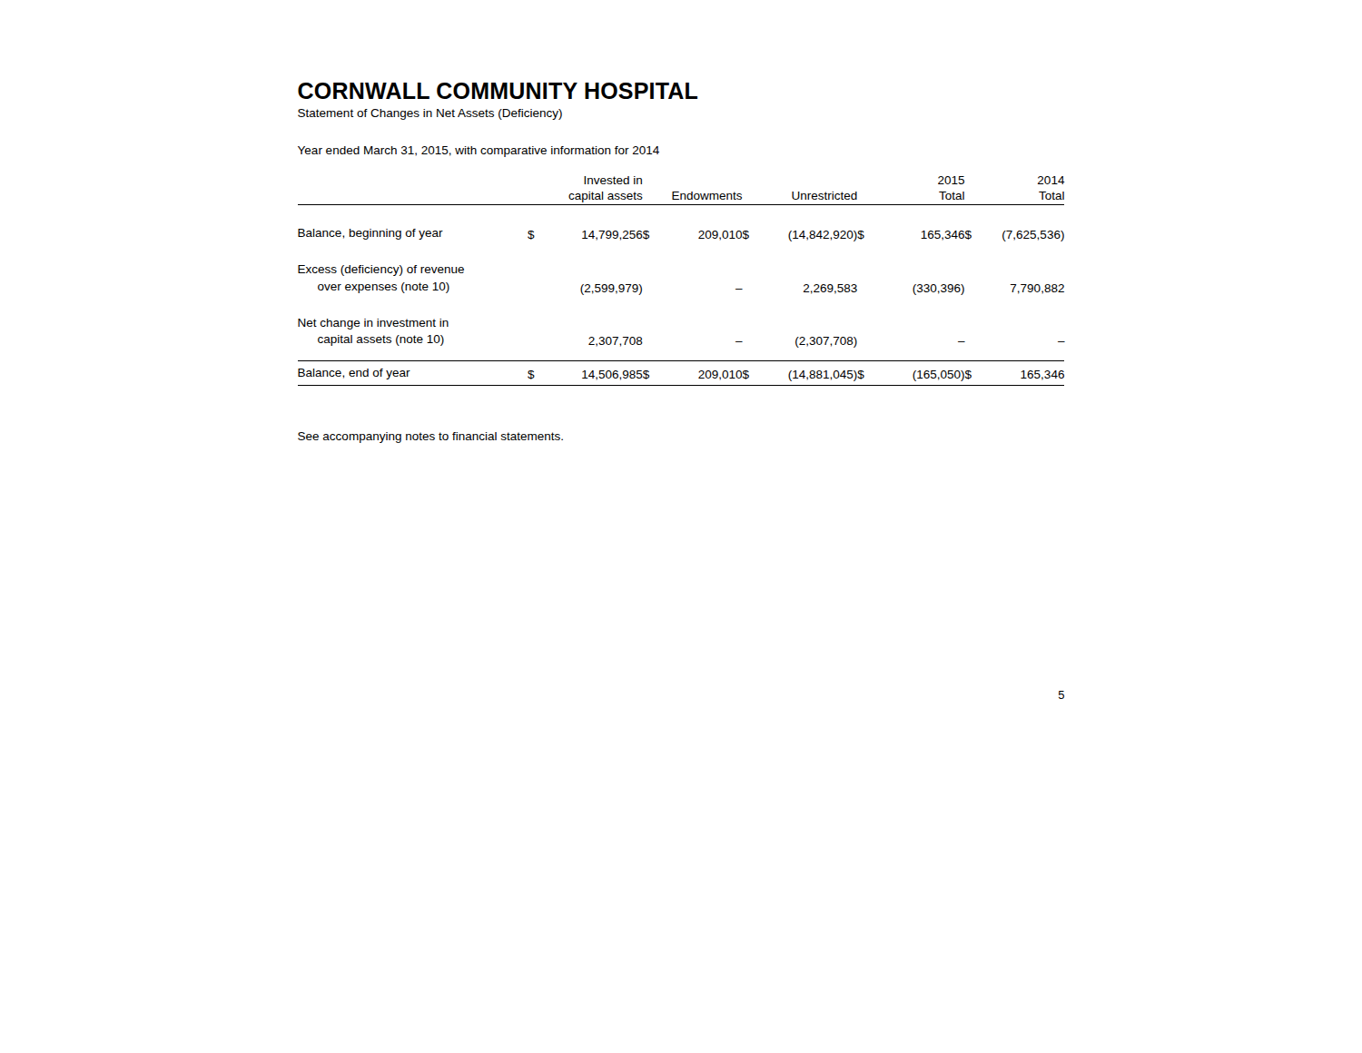CORNWALL COMMUNITY HOSPITAL
Statement of Changes in Net Assets (Deficiency)
Year ended March 31, 2015, with comparative information for 2014
| | Invested in capital assets | Endowments | Unrestricted | 2015 Total | 2014 Total |
| --- | --- | --- | --- | --- | --- |
| Balance, beginning of year | $ | 14,799,256 | $ | 209,010 | $ | (14,842,920) | $ | 165,346 | $ | (7,625,536) |
| Excess (deficiency) of revenue over expenses (note 10) | | (2,599,979) | | – | | 2,269,583 | | (330,396) | | 7,790,882 |
| Net change in investment in capital assets (note 10) | | 2,307,708 | | – | | (2,307,708) | | – | | – |
| Balance, end of year | $ | 14,506,985 | $ | 209,010 | $ | (14,881,045) | $ | (165,050) | $ | 165,346 |
See accompanying notes to financial statements.
5